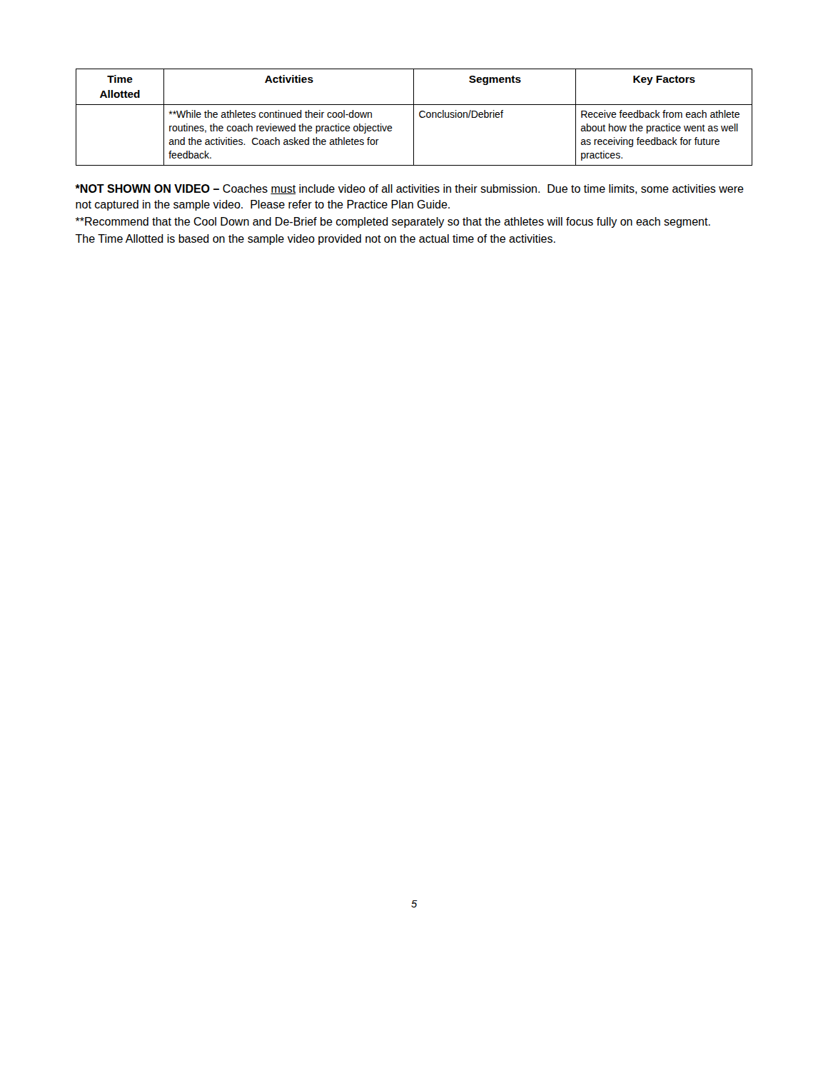| Time Allotted | Activities | Segments | Key Factors |
| --- | --- | --- | --- |
| | **While the athletes continued their cool-down routines, the coach reviewed the practice objective and the activities. Coach asked the athletes for feedback. | Conclusion/Debrief | Receive feedback from each athlete about how the practice went as well as receiving feedback for future practices. |
*NOT SHOWN ON VIDEO – Coaches must include video of all activities in their submission. Due to time limits, some activities were not captured in the sample video. Please refer to the Practice Plan Guide.
**Recommend that the Cool Down and De-Brief be completed separately so that the athletes will focus fully on each segment.
The Time Allotted is based on the sample video provided not on the actual time of the activities.
5